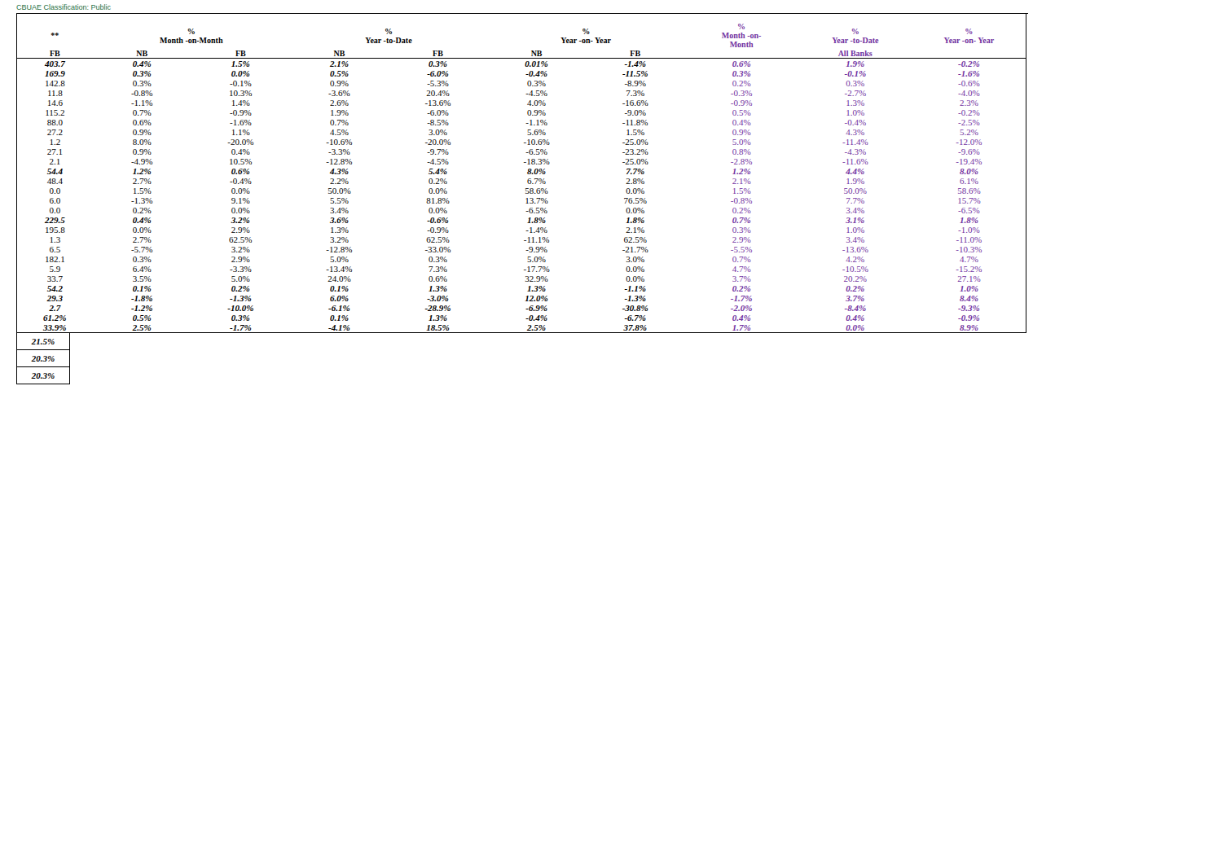CBUAE Classification: Public
| ** | % Month -on-Month | % Year -to-Date | % Year -on- Year | % Month -on- Month | % Year -to-Date | % Year -on- Year |
| --- | --- | --- | --- | --- | --- | --- |
| FB | NB | FB | NB | FB | NB | FB | All Banks |
| 403.7 | 0.4% | 1.5% | 2.1% | 0.3% | 0.01% | -1.4% | 0.6% | 1.9% | -0.2% |
| 169.9 | 0.3% | 0.0% | 0.5% | -6.0% | -0.4% | -11.5% | 0.3% | -0.1% | -1.6% |
| 142.8 | 0.3% | -0.1% | 0.9% | -5.3% | 0.3% | -8.9% | 0.2% | 0.3% | -0.6% |
| 11.8 | -0.8% | 10.3% | -3.6% | 20.4% | -4.5% | 7.3% | -0.3% | -2.7% | -4.0% |
| 14.6 | -1.1% | 1.4% | 2.6% | -13.6% | 4.0% | -16.6% | -0.9% | 1.3% | 2.3% |
| 115.2 | 0.7% | -0.9% | 1.9% | -6.0% | 0.9% | -9.0% | 0.5% | 1.0% | -0.2% |
| 88.0 | 0.6% | -1.6% | 0.7% | -8.5% | -1.1% | -11.8% | 0.4% | -0.4% | -2.5% |
| 27.2 | 0.9% | 1.1% | 4.5% | 3.0% | 5.6% | 1.5% | 0.9% | 4.3% | 5.2% |
| 1.2 | 8.0% | -20.0% | -10.6% | -20.0% | -10.6% | -25.0% | 5.0% | -11.4% | -12.0% |
| 27.1 | 0.9% | 0.4% | -3.3% | -9.7% | -6.5% | -23.2% | 0.8% | -4.3% | -9.6% |
| 2.1 | -4.9% | 10.5% | -12.8% | -4.5% | -18.3% | -25.0% | -2.8% | -11.6% | -19.4% |
| 54.4 | 1.2% | 0.6% | 4.3% | 5.4% | 8.0% | 7.7% | 1.2% | 4.4% | 8.0% |
| 48.4 | 2.7% | -0.4% | 2.2% | 0.2% | 6.7% | 2.8% | 2.1% | 1.9% | 6.1% |
| 0.0 | 1.5% | 0.0% | 50.0% | 0.0% | 58.6% | 0.0% | 1.5% | 50.0% | 58.6% |
| 6.0 | -1.3% | 9.1% | 5.5% | 81.8% | 13.7% | 76.5% | -0.8% | 7.7% | 15.7% |
| 0.0 | 0.2% | 0.0% | 3.4% | 0.0% | -6.5% | 0.0% | 0.2% | 3.4% | -6.5% |
| 229.5 | 0.4% | 3.2% | 3.6% | -0.6% | 1.8% | 1.8% | 0.7% | 3.1% | 1.8% |
| 195.8 | 0.0% | 2.9% | 1.3% | -0.9% | -1.4% | 2.1% | 0.3% | 1.0% | -1.0% |
| 1.3 | 2.7% | 62.5% | 3.2% | 62.5% | -11.1% | 62.5% | 2.9% | 3.4% | -11.0% |
| 6.5 | -5.7% | 3.2% | -12.8% | -33.0% | -9.9% | -21.7% | -5.5% | -13.6% | -10.3% |
| 182.1 | 0.3% | 2.9% | 5.0% | 0.3% | 5.0% | 3.0% | 0.7% | 4.2% | 4.7% |
| 5.9 | 6.4% | -3.3% | -13.4% | 7.3% | -17.7% | 0.0% | 4.7% | -10.5% | -15.2% |
| 33.7 | 3.5% | 5.0% | 24.0% | 0.6% | 32.9% | 0.0% | 3.7% | 20.2% | 27.1% |
| 54.2 | 0.1% | 0.2% | 0.1% | 1.3% | 1.3% | -1.1% | 0.2% | 0.2% | 1.0% |
| 29.3 | -1.8% | -1.3% | 6.0% | -3.0% | 12.0% | -1.3% | -1.7% | 3.7% | 8.4% |
| 2.7 | -1.2% | -10.0% | -6.1% | -28.9% | -6.9% | -30.8% | -2.0% | -8.4% | -9.3% |
| 61.2% | 0.5% | 0.3% | 0.1% | 1.3% | -0.4% | -6.7% | 0.4% | 0.4% | -0.9% |
| 33.9% | 2.5% | -1.7% | -4.1% | 18.5% | 2.5% | 37.8% | 1.7% | 0.0% | 8.9% |
| 21.5% |
| 20.3% |
| 20.3% |